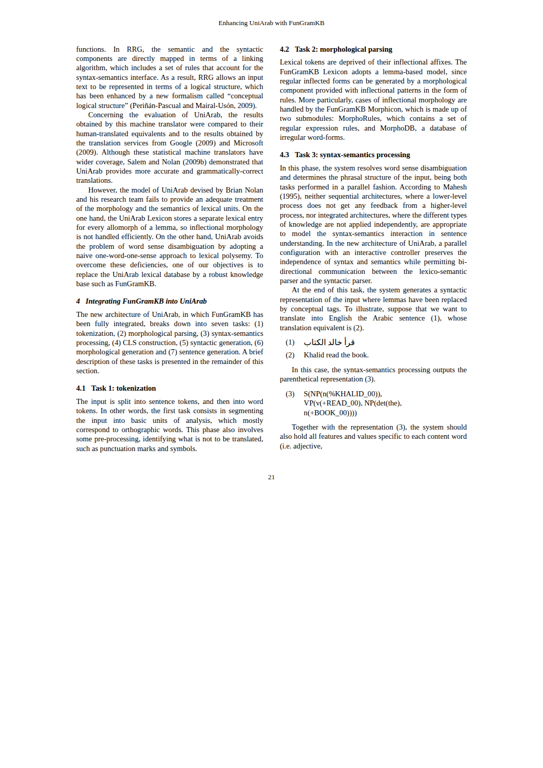Enhancing UniArab with FunGramKB
functions. In RRG, the semantic and the syntactic components are directly mapped in terms of a linking algorithm, which includes a set of rules that account for the syntax-semantics interface. As a result, RRG allows an input text to be represented in terms of a logical structure, which has been enhanced by a new formalism called “conceptual logical structure” (Periñán-Pascual and Mairal-Usón, 2009).
Concerning the evaluation of UniArab, the results obtained by this machine translator were compared to their human-translated equivalents and to the results obtained by the translation services from Google (2009) and Microsoft (2009). Although these statistical machine translators have wider coverage, Salem and Nolan (2009b) demonstrated that UniArab provides more accurate and grammatically-correct translations.
However, the model of UniArab devised by Brian Nolan and his research team fails to provide an adequate treatment of the morphology and the semantics of lexical units. On the one hand, the UniArab Lexicon stores a separate lexical entry for every allomorph of a lemma, so inflectional morphology is not handled efficiently. On the other hand, UniArab avoids the problem of word sense disambiguation by adopting a naive one-word-one-sense approach to lexical polysemy. To overcome these deficiencies, one of our objectives is to replace the UniArab lexical database by a robust knowledge base such as FunGramKB.
4 Integrating FunGramKB into UniArab
The new architecture of UniArab, in which FunGramKB has been fully integrated, breaks down into seven tasks: (1) tokenization, (2) morphological parsing, (3) syntax-semantics processing, (4) CLS construction, (5) syntactic generation, (6) morphological generation and (7) sentence generation. A brief description of these tasks is presented in the remainder of this section.
4.1 Task 1: tokenization
The input is split into sentence tokens, and then into word tokens. In other words, the first task consists in segmenting the input into basic units of analysis, which mostly correspond to orthographic words. This phase also involves some pre-processing, identifying what is not to be translated, such as punctuation marks and symbols.
4.2 Task 2: morphological parsing
Lexical tokens are deprived of their inflectional affixes. The FunGramKB Lexicon adopts a lemma-based model, since regular inflected forms can be generated by a morphological component provided with inflectional patterns in the form of rules. More particularly, cases of inflectional morphology are handled by the FunGramKB Morphicon, which is made up of two submodules: MorphoRules, which contains a set of regular expression rules, and MorphoDB, a database of irregular word-forms.
4.3 Task 3: syntax-semantics processing
In this phase, the system resolves word sense disambiguation and determines the phrasal structure of the input, being both tasks performed in a parallel fashion. According to Mahesh (1995), neither sequential architectures, where a lower-level process does not get any feedback from a higher-level process, nor integrated architectures, where the different types of knowledge are not applied independently, are appropriate to model the syntax-semantics interaction in sentence understanding. In the new architecture of UniArab, a parallel configuration with an interactive controller preserves the independence of syntax and semantics while permitting bi-directional communication between the lexico-semantic parser and the syntactic parser.
At the end of this task, the system generates a syntactic representation of the input where lemmas have been replaced by conceptual tags. To illustrate, suppose that we want to translate into English the Arabic sentence (1), whose translation equivalent is (2).
(1) قرأ خالد الكتاب
(2) Khalid read the book.
In this case, the syntax-semantics processing outputs the parenthetical representation (3).
(3) S(NP(n(%KHALID_00)), VP(v(+READ_00), NP(det(the), n(+BOOK_00))))
Together with the representation (3), the system should also hold all features and values specific to each content word (i.e. adjective,
21